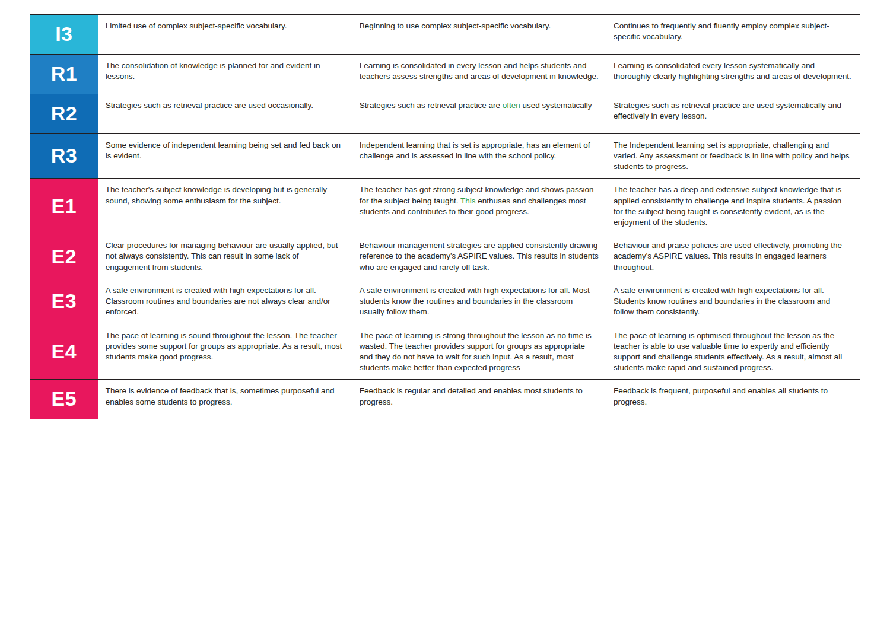| I3 | Limited use of complex subject-specific vocabulary. | Beginning to use complex subject-specific vocabulary. | Continues to frequently and fluently employ complex subject-specific vocabulary. |
| R1 | The consolidation of knowledge is planned for and evident in lessons. | Learning is consolidated in every lesson and helps students and teachers assess strengths and areas of development in knowledge. | Learning is consolidated every lesson systematically and thoroughly clearly highlighting strengths and areas of development. |
| R2 | Strategies such as retrieval practice are used occasionally. | Strategies such as retrieval practice are often used systematically | Strategies such as retrieval practice are used systematically and effectively in every lesson. |
| R3 | Some evidence of independent learning being set and fed back on is evident. | Independent learning that is set is appropriate, has an element of challenge and is assessed in line with the school policy. | The Independent learning set is appropriate, challenging and varied. Any assessment or feedback is in line with policy and helps students to progress. |
| E1 | The teacher's subject knowledge is developing but is generally sound, showing some enthusiasm for the subject. | The teacher has got strong subject knowledge and shows passion for the subject being taught. This enthuses and challenges most students and contributes to their good progress. | The teacher has a deep and extensive subject knowledge that is applied consistently to challenge and inspire students. A passion for the subject being taught is consistently evident, as is the enjoyment of the students. |
| E2 | Clear procedures for managing behaviour are usually applied, but not always consistently. This can result in some lack of engagement from students. | Behaviour management strategies are applied consistently drawing reference to the academy's ASPIRE values. This results in students who are engaged and rarely off task. | Behaviour and praise policies are used effectively, promoting the academy's ASPIRE values. This results in engaged learners throughout. |
| E3 | A safe environment is created with high expectations for all. Classroom routines and boundaries are not always clear and/or enforced. | A safe environment is created with high expectations for all. Most students know the routines and boundaries in the classroom usually follow them. | A safe environment is created with high expectations for all. Students know routines and boundaries in the classroom and follow them consistently. |
| E4 | The pace of learning is sound throughout the lesson. The teacher provides some support for groups as appropriate. As a result, most students make good progress. | The pace of learning is strong throughout the lesson as no time is wasted. The teacher provides support for groups as appropriate and they do not have to wait for such input. As a result, most students make better than expected progress | The pace of learning is optimised throughout the lesson as the teacher is able to use valuable time to expertly and efficiently support and challenge students effectively. As a result, almost all students make rapid and sustained progress. |
| E5 | There is evidence of feedback that is, sometimes purposeful and enables some students to progress. | Feedback is regular and detailed and enables most students to progress. | Feedback is frequent, purposeful and enables all students to progress. |